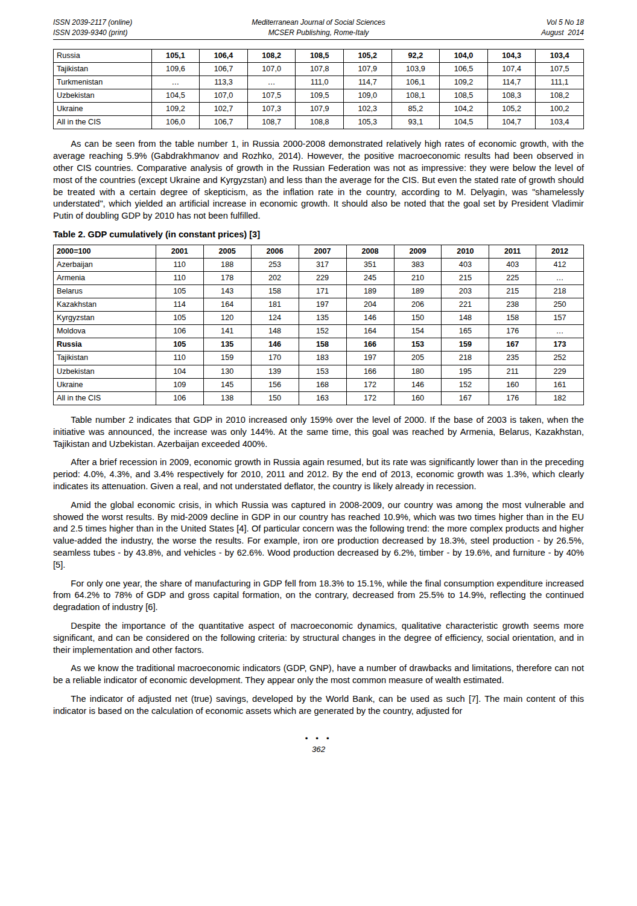| ISSN 2039-2117 (online) ISSN 2039-9340 (print) | Mediterranean Journal of Social Sciences MCSER Publishing, Rome-Italy | Vol 5 No 18 August 2014 |
| Russia | 105,1 | 106,4 | 108,2 | 108,5 | 105,2 | 92,2 | 104,0 | 104,3 | 103,4 |
| Tajikistan | 109,6 | 106,7 | 107,0 | 107,8 | 107,9 | 103,9 | 106,5 | 107,4 | 107,5 |
| Turkmenistan | … | 113,3 | … | 111,0 | 114,7 | 106,1 | 109,2 | 114,7 | 111,1 |
| Uzbekistan | 104,5 | 107,0 | 107,5 | 109,5 | 109,0 | 108,1 | 108,5 | 108,3 | 108,2 |
| Ukraine | 109,2 | 102,7 | 107,3 | 107,9 | 102,3 | 85,2 | 104,2 | 105,2 | 100,2 |
| All in the CIS | 106,0 | 106,7 | 108,7 | 108,8 | 105,3 | 93,1 | 104,5 | 104,7 | 103,4 |
As can be seen from the table number 1, in Russia 2000-2008 demonstrated relatively high rates of economic growth, with the average reaching 5.9% (Gabdrakhmanov and Rozhko, 2014). However, the positive macroeconomic results had been observed in other CIS countries. Comparative analysis of growth in the Russian Federation was not as impressive: they were below the level of most of the countries (except Ukraine and Kyrgyzstan) and less than the average for the CIS. But even the stated rate of growth should be treated with a certain degree of skepticism, as the inflation rate in the country, according to M. Delyagin, was "shamelessly understated", which yielded an artificial increase in economic growth. It should also be noted that the goal set by President Vladimir Putin of doubling GDP by 2010 has not been fulfilled.
Table 2. GDP cumulatively (in constant prices) [3]
| 2000=100 | 2001 | 2005 | 2006 | 2007 | 2008 | 2009 | 2010 | 2011 | 2012 |
| --- | --- | --- | --- | --- | --- | --- | --- | --- | --- |
| Azerbaijan | 110 | 188 | 253 | 317 | 351 | 383 | 403 | 403 | 412 |
| Armenia | 110 | 178 | 202 | 229 | 245 | 210 | 215 | 225 | … |
| Belarus | 105 | 143 | 158 | 171 | 189 | 189 | 203 | 215 | 218 |
| Kazakhstan | 114 | 164 | 181 | 197 | 204 | 206 | 221 | 238 | 250 |
| Kyrgyzstan | 105 | 120 | 124 | 135 | 146 | 150 | 148 | 158 | 157 |
| Moldova | 106 | 141 | 148 | 152 | 164 | 154 | 165 | 176 | … |
| Russia | 105 | 135 | 146 | 158 | 166 | 153 | 159 | 167 | 173 |
| Tajikistan | 110 | 159 | 170 | 183 | 197 | 205 | 218 | 235 | 252 |
| Uzbekistan | 104 | 130 | 139 | 153 | 166 | 180 | 195 | 211 | 229 |
| Ukraine | 109 | 145 | 156 | 168 | 172 | 146 | 152 | 160 | 161 |
| All in the CIS | 106 | 138 | 150 | 163 | 172 | 160 | 167 | 176 | 182 |
Table number 2 indicates that GDP in 2010 increased only 159% over the level of 2000. If the base of 2003 is taken, when the initiative was announced, the increase was only 144%. At the same time, this goal was reached by Armenia, Belarus, Kazakhstan, Tajikistan and Uzbekistan. Azerbaijan exceeded 400%.
After a brief recession in 2009, economic growth in Russia again resumed, but its rate was significantly lower than in the preceding period: 4.0%, 4.3%, and 3.4% respectively for 2010, 2011 and 2012. By the end of 2013, economic growth was 1.3%, which clearly indicates its attenuation. Given a real, and not understated deflator, the country is likely already in recession.
Amid the global economic crisis, in which Russia was captured in 2008-2009, our country was among the most vulnerable and showed the worst results. By mid-2009 decline in GDP in our country has reached 10.9%, which was two times higher than in the EU and 2.5 times higher than in the United States [4]. Of particular concern was the following trend: the more complex products and higher value-added the industry, the worse the results. For example, iron ore production decreased by 18.3%, steel production - by 26.5%, seamless tubes - by 43.8%, and vehicles - by 62.6%. Wood production decreased by 6.2%, timber - by 19.6%, and furniture - by 40% [5].
For only one year, the share of manufacturing in GDP fell from 18.3% to 15.1%, while the final consumption expenditure increased from 64.2% to 78% of GDP and gross capital formation, on the contrary, decreased from 25.5% to 14.9%, reflecting the continued degradation of industry [6].
Despite the importance of the quantitative aspect of macroeconomic dynamics, qualitative characteristic growth seems more significant, and can be considered on the following criteria: by structural changes in the degree of efficiency, social orientation, and in their implementation and other factors.
As we know the traditional macroeconomic indicators (GDP, GNP), have a number of drawbacks and limitations, therefore can not be a reliable indicator of economic development. They appear only the most common measure of wealth estimated.
The indicator of adjusted net (true) savings, developed by the World Bank, can be used as such [7]. The main content of this indicator is based on the calculation of economic assets which are generated by the country, adjusted for
• • •
362